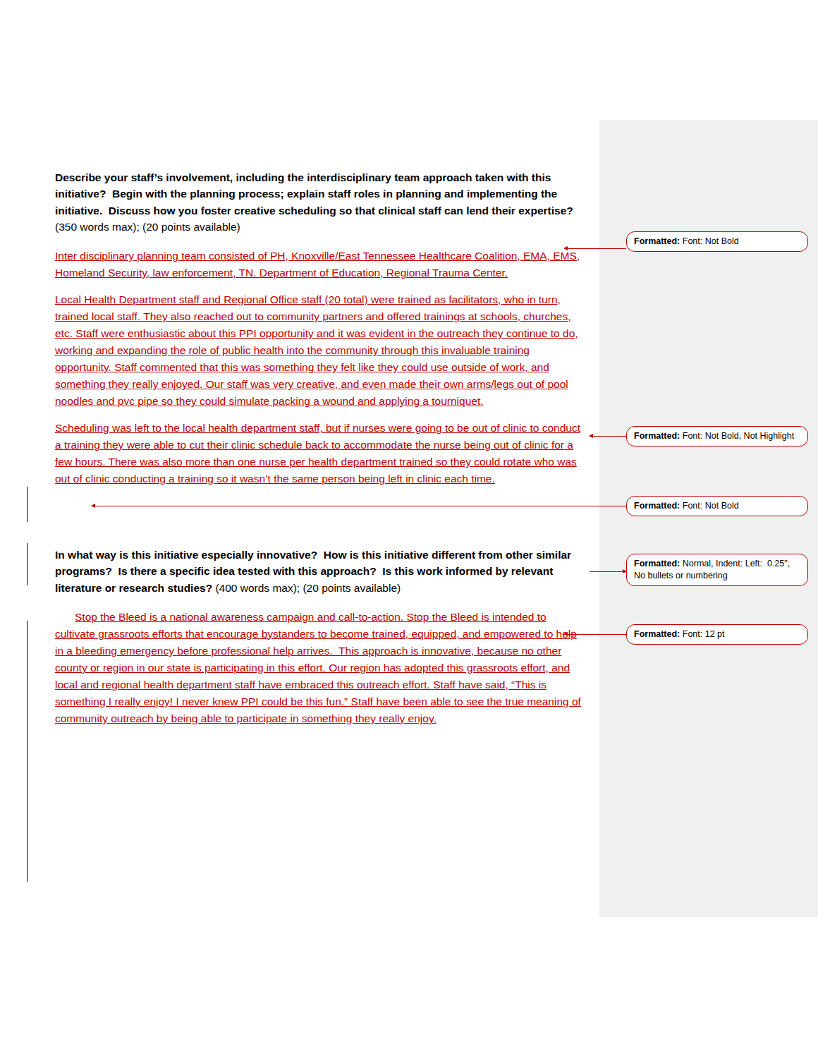Describe your staff’s involvement, including the interdisciplinary team approach taken with this initiative? Begin with the planning process; explain staff roles in planning and implementing the initiative. Discuss how you foster creative scheduling so that clinical staff can lend their expertise? (350 words max); (20 points available)
Inter disciplinary planning team consisted of PH, Knoxville/East Tennessee Healthcare Coalition, EMA, EMS, Homeland Security, law enforcement, TN. Department of Education, Regional Trauma Center.
Local Health Department staff and Regional Office staff (20 total) were trained as facilitators, who in turn, trained local staff. They also reached out to community partners and offered trainings at schools, churches, etc. Staff were enthusiastic about this PPI opportunity and it was evident in the outreach they continue to do, working and expanding the role of public health into the community through this invaluable training opportunity. Staff commented that this was something they felt like they could use outside of work, and something they really enjoyed. Our staff was very creative, and even made their own arms/legs out of pool noodles and pvc pipe so they could simulate packing a wound and applying a tourniquet.
Scheduling was left to the local health department staff, but if nurses were going to be out of clinic to conduct a training they were able to cut their clinic schedule back to accommodate the nurse being out of clinic for a few hours. There was also more than one nurse per health department trained so they could rotate who was out of clinic conducting a training so it wasn’t the same person being left in clinic each time.
In what way is this initiative especially innovative? How is this initiative different from other similar programs? Is there a specific idea tested with this approach? Is this work informed by relevant literature or research studies? (400 words max); (20 points available)
Stop the Bleed is a national awareness campaign and call-to-action. Stop the Bleed is intended to cultivate grassroots efforts that encourage bystanders to become trained, equipped, and empowered to help in a bleeding emergency before professional help arrives. This approach is innovative, because no other county or region in our state is participating in this effort. Our region has adopted this grassroots effort, and local and regional health department staff have embraced this outreach effort. Staff have said, “This is something I really enjoy! I never knew PPI could be this fun.” Staff have been able to see the true meaning of community outreach by being able to participate in something they really enjoy.
Formatted: Font: Not Bold
Formatted: Font: Not Bold, Not Highlight
Formatted: Font: Not Bold
Formatted: Normal, Indent: Left: 0.25", No bullets or numbering
Formatted: Font: 12 pt